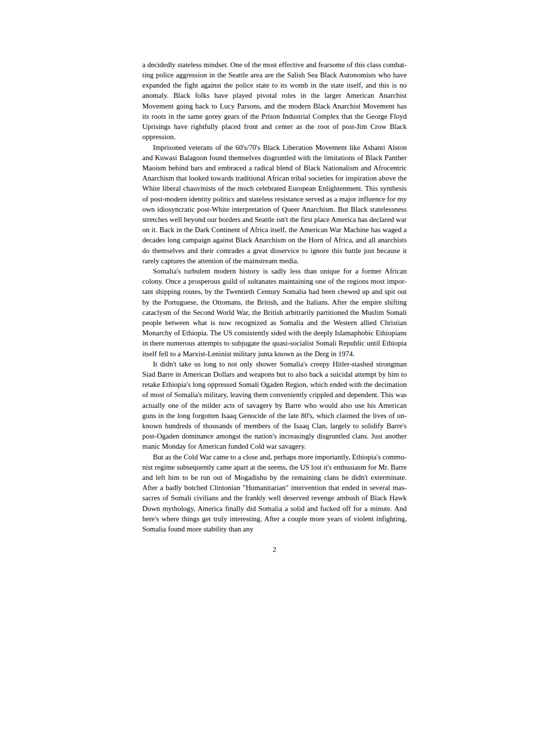a decidedly stateless mindset. One of the most effective and fearsome of this class combatting police aggression in the Seattle area are the Salish Sea Black Autonomists who have expanded the fight against the police state to its womb in the state itself, and this is no anomaly. Black folks have played pivotal roles in the larger American Anarchist Movement going back to Lucy Parsons, and the modern Black Anarchist Movement has its roots in the same gorey gears of the Prison Industrial Complex that the George Floyd Uprisings have rightfully placed front and center as the root of post-Jim Crow Black oppression.
Imprisoned veterans of the 60's/70's Black Liberation Movement like Ashanti Alston and Kuwasi Balagoon found themselves disgruntled with the limitations of Black Panther Maoism behind bars and embraced a radical blend of Black Nationalism and Afrocentric Anarchism that looked towards traditional African tribal societies for inspiration above the White liberal chauvinists of the much celebrated European Enlightenment. This synthesis of post-modern identity politics and stateless resistance served as a major influence for my own idiosyncratic post-White interpretation of Queer Anarchism. But Black statelessness stretches well beyond our borders and Seattle isn't the first place America has declared war on it. Back in the Dark Continent of Africa itself, the American War Machine has waged a decades long campaign against Black Anarchism on the Horn of Africa, and all anarchists do themselves and their comrades a great disservice to ignore this battle just because it rarely captures the attention of the mainstream media.
Somalia's turbulent modern history is sadly less than unique for a former African colony. Once a prosperous guild of sultanates maintaining one of the regions most important shipping routes, by the Twentieth Century Somalia had been chewed up and spit out by the Portuguese, the Ottomans, the British, and the Italians. After the empire shifting cataclysm of the Second World War, the British arbitrarily partitioned the Muslim Somali people between what is now recognized as Somalia and the Western allied Christian Monarchy of Ethiopia. The US consistently sided with the deeply Islamaphobic Ethiopians in there numerous attempts to subjugate the quasi-socialist Somali Republic until Ethiopia itself fell to a Marxist-Leninist military junta known as the Derg in 1974.
It didn't take us long to not only shower Somalia's creepy Hitler-stashed strongman Siad Barre in American Dollars and weapons but to also back a suicidal attempt by him to retake Ethiopia's long oppressed Somali Ogaden Region, which ended with the decimation of most of Somalia's military, leaving them conveniently crippled and dependent. This was actually one of the milder acts of savagery by Barre who would also use his American guns in the long forgotten Isaaq Genocide of the late 80's, which claimed the lives of unknown hundreds of thousands of members of the Isaaq Clan, largely to solidify Barre's post-Ogaden dominance amongst the nation's increasingly disgruntled clans. Just another manic Monday for American funded Cold war savagery.
But as the Cold War came to a close and, perhaps more importantly, Ethiopia's communist regime subsequently came apart at the seems, the US lost it's enthusiasm for Mr. Barre and left him to be run out of Mogadishu by the remaining clans he didn't exterminate. After a badly botched Clintonian "Humanitarian" intervention that ended in several massacres of Somali civilians and the frankly well deserved revenge ambush of Black Hawk Down mythology, America finally did Somalia a solid and fucked off for a minute. And here's where things get truly interesting. After a couple more years of violent infighting, Somalia found more stability than any
2